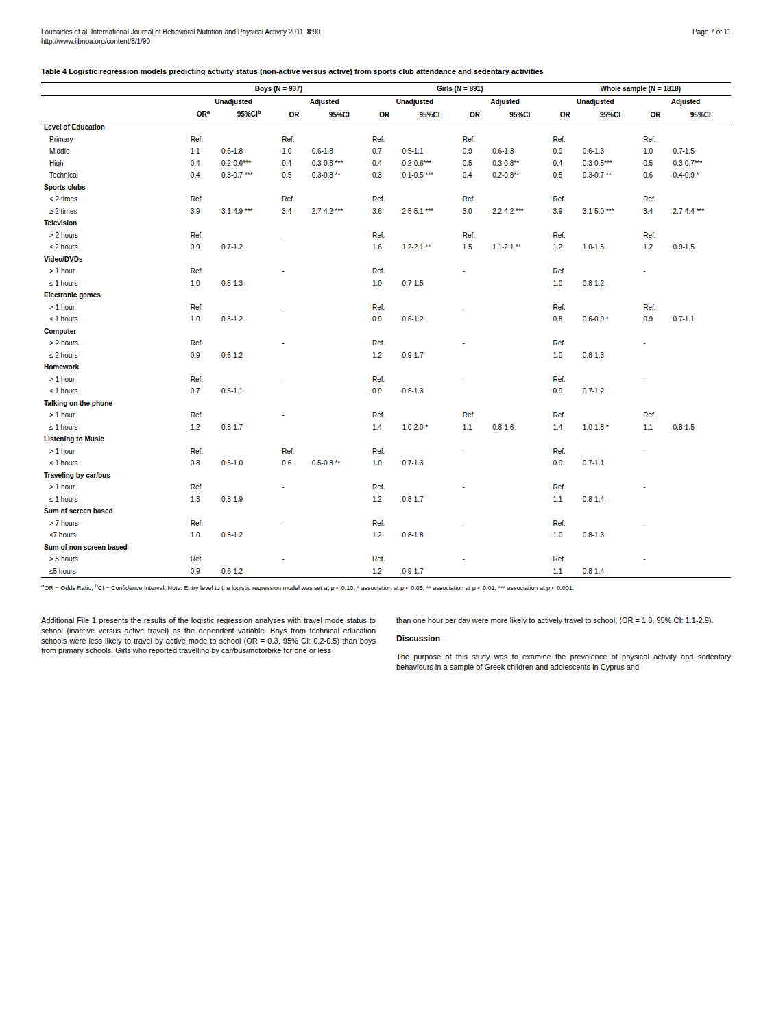Loucaides et al. International Journal of Behavioral Nutrition and Physical Activity 2011, 8:90
http://www.ijbnpa.org/content/8/1/90
Page 7 of 11
Table 4 Logistic regression models predicting activity status (non-active versus active) from sports club attendance and sedentary activities
| | Boys (N = 937) | Girls (N = 891) | Whole sample (N = 1818) |
| --- | --- | --- | --- |
| | Unadjusted | Adjusted | Unadjusted | Adjusted | Unadjusted | Adjusted |
| | OR a | 95%CI b | OR | 95%CI | OR | 95%CI | OR | 95%CI | OR | 95%CI | OR | 95%CI |
| Level of Education | |
| Primary | Ref. | | Ref. | | Ref. | | Ref. | | Ref. | | Ref. | |
| Middle | 1.1 | 0.6-1.8 | 1.0 | 0.6-1.8 | 0.7 | 0.5-1.1 | 0.9 | 0.6-1.3 | 0.9 | 0.6-1.3 | 1.0 | 0.7-1.5 |
| High | 0.4 | 0.2-0.6*** | 0.4 | 0.3-0.6 *** | 0.4 | 0.2-0.6*** | 0.5 | 0.3-0.8** | 0.4 | 0.3-0.5*** | 0.5 | 0.3-0.7*** |
| Technical | 0.4 | 0.3-0.7 *** | 0.5 | 0.3-0.8 ** | 0.3 | 0.1-0.5 *** | 0.4 | 0.2-0.8** | 0.5 | 0.3-0.7 ** | 0.6 | 0.4-0.9 * |
| Sports clubs | |
| < 2 times | Ref. | | Ref. | | Ref. | | Ref. | | Ref. | | Ref. | |
| ≥ 2 times | 3.9 | 3.1-4.9 *** | 3.4 | 2.7-4.2 *** | 3.6 | 2.5-5.1 *** | 3.0 | 2.2-4.2 *** | 3.9 | 3.1-5.0 *** | 3.4 | 2.7-4.4 *** |
| Television | |
| > 2 hours | Ref. | | - | | Ref. | | Ref. | | Ref. | | Ref. | |
| ≤ 2 hours | 0.9 | 0.7-1.2 | | | 1.6 | 1.2-2.1 ** | 1.5 | 1.1-2.1 ** | 1.2 | 1.0-1.5 | 1.2 | 0.9-1.5 |
| Video/DVDs | |
| > 1 hour | Ref. | | - | | Ref. | | - | | Ref. | | - | |
| ≤ 1 hours | 1.0 | 0.8-1.3 | | | 1.0 | 0.7-1.5 | | | 1.0 | 0.8-1.2 | | |
| Electronic games | |
| > 1 hour | Ref. | | - | | Ref. | | - | | Ref. | | Ref. | |
| ≤ 1 hours | 1.0 | 0.8-1.2 | | | 0.9 | 0.6-1.2 | | | 0.8 | 0.6-0.9 * | 0.9 | 0.7-1.1 |
| Computer | |
| > 2 hours | Ref. | | - | | Ref. | | - | | Ref. | | - | |
| ≤ 2 hours | 0.9 | 0.6-1.2 | | | 1.2 | 0.9-1.7 | | | 1.0 | 0.8-1.3 | | |
| Homework | |
| > 1 hour | Ref. | | - | | Ref. | | - | | Ref. | | - | |
| ≤ 1 hours | 0.7 | 0.5-1.1 | | | 0.9 | 0.6-1.3 | | | 0.9 | 0.7-1.2 | | |
| Talking on the phone | |
| > 1 hour | Ref. | | - | | Ref. | | Ref. | | Ref. | | Ref. | |
| ≤ 1 hours | 1.2 | 0.8-1.7 | | | 1.4 | 1.0-2.0 * | 1.1 | 0.8-1.6 | 1.4 | 1.0-1.8 * | 1.1 | 0.8-1.5 |
| Listening to Music | |
| > 1 hour | Ref. | | Ref. | | Ref. | | - | | Ref. | | - | |
| ≤ 1 hours | 0.8 | 0.6-1.0 | 0.6 | 0.5-0.8 ** | 1.0 | 0.7-1.3 | | | 0.9 | 0.7-1.1 | | |
| Traveling by car/bus | |
| > 1 hour | Ref. | | - | | Ref. | | - | | Ref. | | - | |
| ≤ 1 hours | 1.3 | 0.8-1.9 | | | 1.2 | 0.8-1.7 | | | 1.1 | 0.8-1.4 | | |
| Sum of screen based | |
| > 7 hours | Ref. | | - | | Ref. | | - | | Ref. | | - | |
| ≤7 hours | 1.0 | 0.8-1.2 | | | 1.2 | 0.8-1.8 | | | 1.0 | 0.8-1.3 | | |
| Sum of non screen based | |
| > 5 hours | Ref. | | - | | Ref. | | - | | Ref. | | - | |
| ≤5 hours | 0.9 | 0.6-1.2 | | | 1.2 | 0.9-1.7 | | | 1.1 | 0.8-1.4 | | |
aOR = Odds Ratio, bCI = Confidence Interval; Note: Entry level to the logistic regression model was set at p < 0.10; * association at p < 0.05; ** association at p < 0.01; *** association at p < 0.001.
Additional File 1 presents the results of the logistic regression analyses with travel mode status to school (inactive versus active travel) as the dependent variable. Boys from technical education schools were less likely to travel by active mode to school (OR = 0.3, 95% CI: 0.2-0.5) than boys from primary schools. Girls who reported travelling by car/bus/motorbike for one or less
than one hour per day were more likely to actively travel to school, (OR = 1.8, 95% CI: 1.1-2.9).
Discussion
The purpose of this study was to examine the prevalence of physical activity and sedentary behaviours in a sample of Greek children and adolescents in Cyprus and